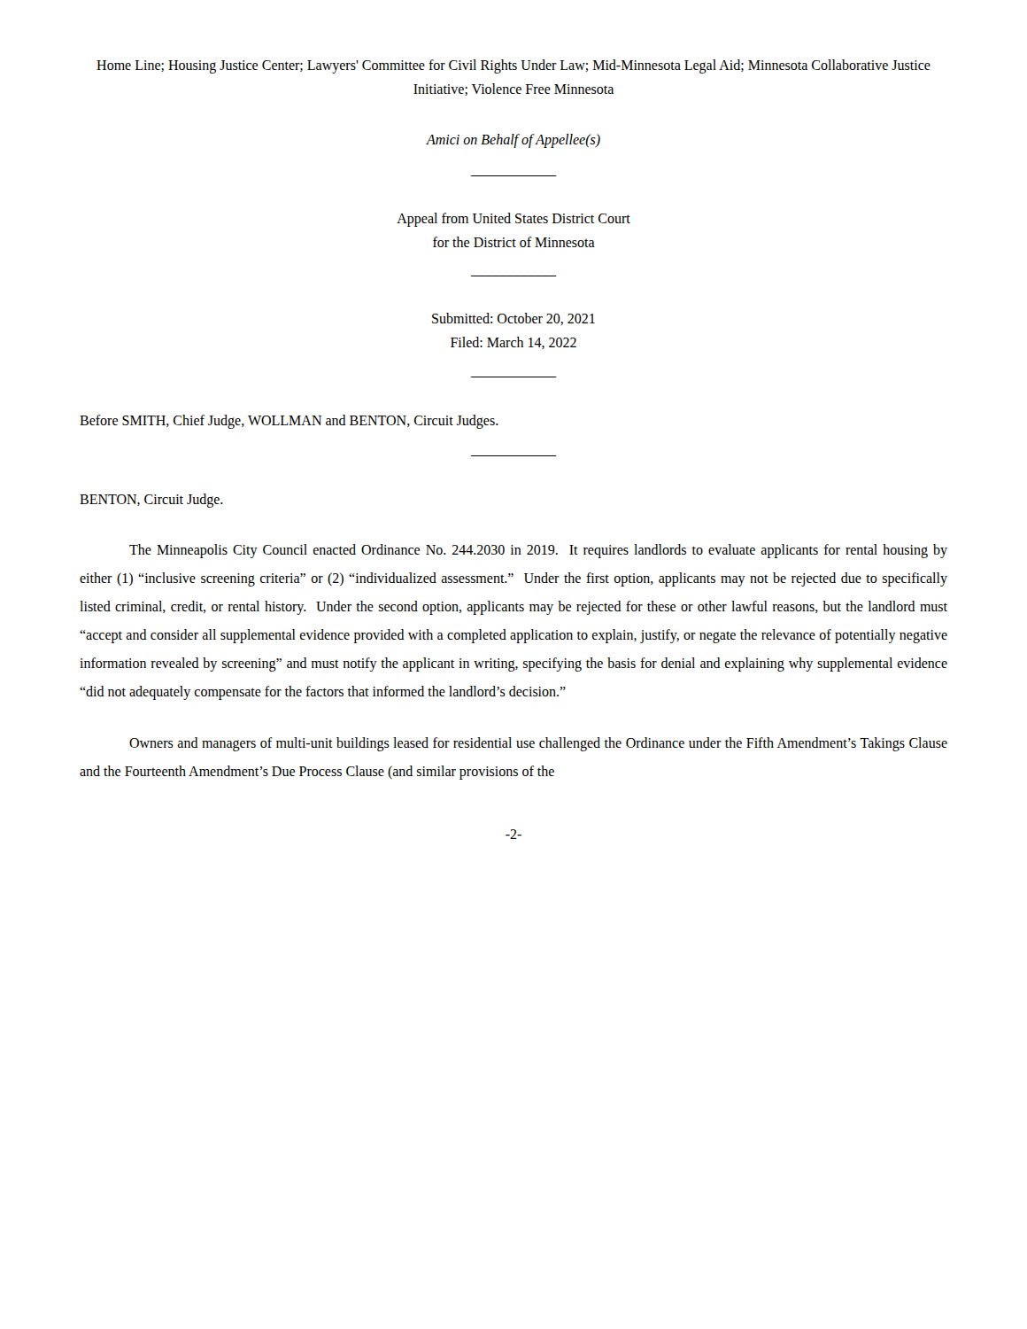Home Line; Housing Justice Center; Lawyers' Committee for Civil Rights Under Law; Mid-Minnesota Legal Aid; Minnesota Collaborative Justice Initiative; Violence Free Minnesota
Amici on Behalf of Appellee(s)
____________
Appeal from United States District Court
for the District of Minnesota
____________
Submitted: October 20, 2021
Filed: March 14, 2022
____________
Before SMITH, Chief Judge, WOLLMAN and BENTON, Circuit Judges.
____________
BENTON, Circuit Judge.
The Minneapolis City Council enacted Ordinance No. 244.2030 in 2019. It requires landlords to evaluate applicants for rental housing by either (1) “inclusive screening criteria” or (2) “individualized assessment.” Under the first option, applicants may not be rejected due to specifically listed criminal, credit, or rental history. Under the second option, applicants may be rejected for these or other lawful reasons, but the landlord must “accept and consider all supplemental evidence provided with a completed application to explain, justify, or negate the relevance of potentially negative information revealed by screening” and must notify the applicant in writing, specifying the basis for denial and explaining why supplemental evidence “did not adequately compensate for the factors that informed the landlord’s decision.”
Owners and managers of multi-unit buildings leased for residential use challenged the Ordinance under the Fifth Amendment’s Takings Clause and the Fourteenth Amendment’s Due Process Clause (and similar provisions of the
-2-